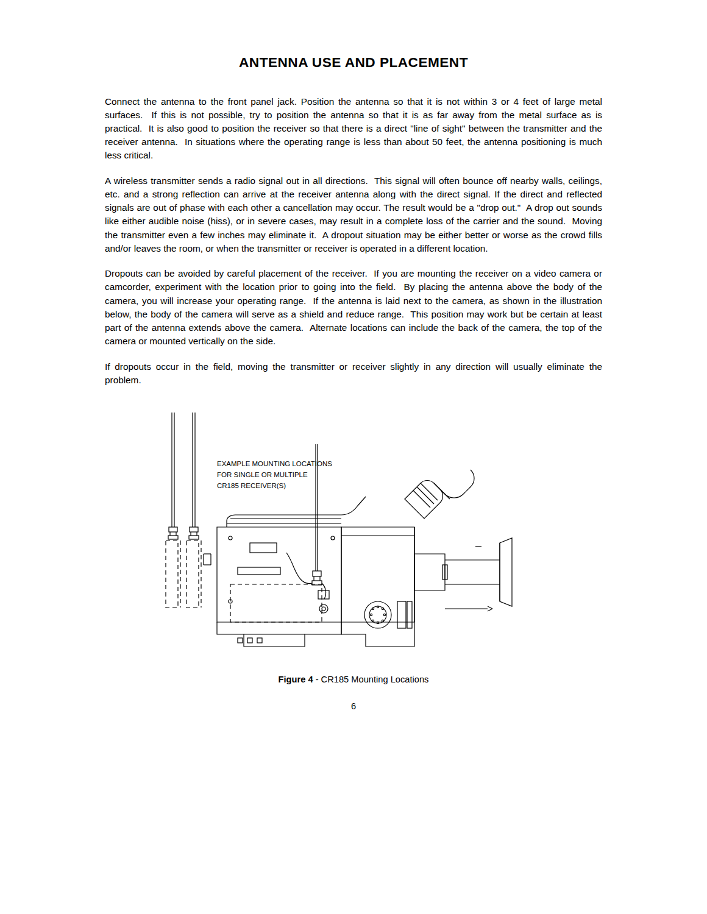ANTENNA USE AND PLACEMENT
Connect the antenna to the front panel jack. Position the antenna so that it is not within 3 or 4 feet of large metal surfaces. If this is not possible, try to position the antenna so that it is as far away from the metal surface as is practical. It is also good to position the receiver so that there is a direct "line of sight" between the transmitter and the receiver antenna. In situations where the operating range is less than about 50 feet, the antenna positioning is much less critical.
A wireless transmitter sends a radio signal out in all directions. This signal will often bounce off nearby walls, ceilings, etc. and a strong reflection can arrive at the receiver antenna along with the direct signal. If the direct and reflected signals are out of phase with each other a cancellation may occur. The result would be a "drop out." A drop out sounds like either audible noise (hiss), or in severe cases, may result in a complete loss of the carrier and the sound. Moving the transmitter even a few inches may eliminate it. A dropout situation may be either better or worse as the crowd fills and/or leaves the room, or when the transmitter or receiver is operated in a different location.
Dropouts can be avoided by careful placement of the receiver. If you are mounting the receiver on a video camera or camcorder, experiment with the location prior to going into the field. By placing the antenna above the body of the camera, you will increase your operating range. If the antenna is laid next to the camera, as shown in the illustration below, the body of the camera will serve as a shield and reduce range. This position may work but be certain at least part of the antenna extends above the camera. Alternate locations can include the back of the camera, the top of the camera or mounted vertically on the side.
If dropouts occur in the field, moving the transmitter or receiver slightly in any direction will usually eliminate the problem.
EXAMPLE MOUNTING LOCATIONS FOR SINGLE OR MULTIPLE CR185 RECEIVER(S)
Figure 4 - CR185 Mounting Locations
6